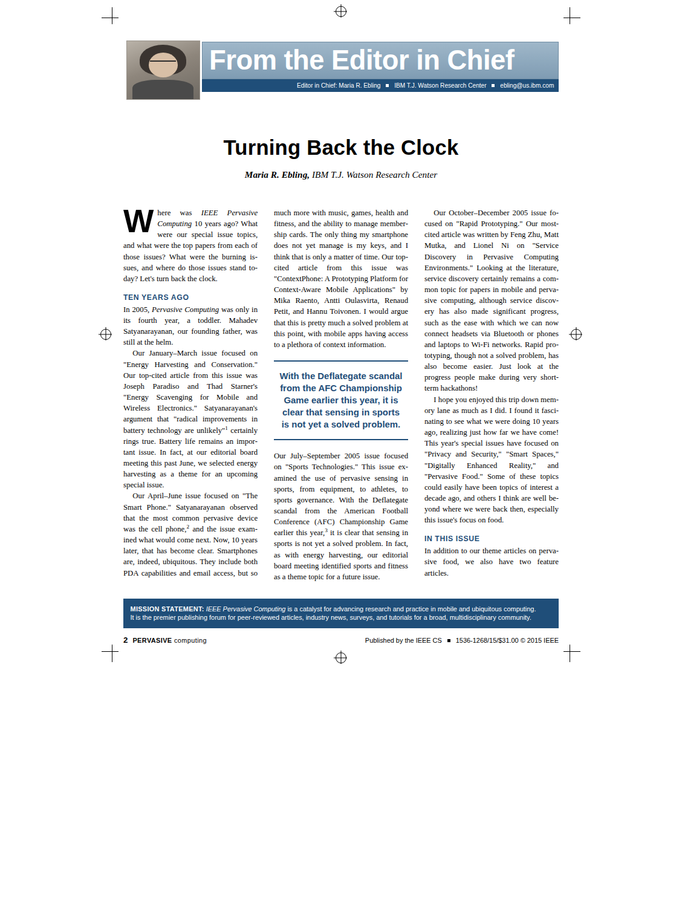From the Editor in Chief
Editor in Chief: Maria R. Ebling IBM T.J. Watson Research Center ebling@us.ibm.com
Turning Back the Clock
Maria R. Ebling, IBM T.J. Watson Research Center
Where was IEEE Pervasive Computing 10 years ago? What were our special issue topics, and what were the top papers from each of those issues? What were the burning issues, and where do those issues stand today? Let's turn back the clock.
Ten Years Ago
In 2005, Pervasive Computing was only in its fourth year, a toddler. Mahadev Satyanarayanan, our founding father, was still at the helm.
Our January–March issue focused on "Energy Harvesting and Conservation." Our top-cited article from this issue was Joseph Paradiso and Thad Starner's "Energy Scavenging for Mobile and Wireless Electronics." Satyanarayanan's argument that "radical improvements in battery technology are unlikely"1 certainly rings true. Battery life remains an important issue. In fact, at our editorial board meeting this past June, we selected energy harvesting as a theme for an upcoming special issue.
Our April–June issue focused on "The Smart Phone." Satyanarayanan observed that the most common pervasive device was the cell phone,2 and the issue examined what would come next. Now, 10 years later, that has become clear. Smartphones are, indeed, ubiquitous. They include both PDA capabilities and email access, but so much more with music, games, health and fitness, and the ability to manage membership cards. The only thing my smartphone does not yet manage is my keys, and I think that is only a matter of time. Our top-cited article from this issue was "ContextPhone: A Prototyping Platform for Context-Aware Mobile Applications" by Mika Raento, Antti Oulasvirta, Renaud Petit, and Hannu Toivonen. I would argue that this is pretty much a solved problem at this point, with mobile apps having access to a plethora of context information.
With the Deflategate scandal from the AFC Championship Game earlier this year, it is clear that sensing in sports is not yet a solved problem.
Our July–September 2005 issue focused on "Sports Technologies." This issue examined the use of pervasive sensing in sports, from equipment, to athletes, to sports governance. With the Deflategate scandal from the American Football Conference (AFC) Championship Game earlier this year,3 it is clear that sensing in sports is not yet a solved problem. In fact, as with energy harvesting, our editorial board meeting identified sports and fitness as a theme topic for a future issue.
Our October–December 2005 issue focused on "Rapid Prototyping." Our most-cited article was written by Feng Zhu, Matt Mutka, and Lionel Ni on "Service Discovery in Pervasive Computing Environments." Looking at the literature, service discovery certainly remains a common topic for papers in mobile and pervasive computing, although service discovery has also made significant progress, such as the ease with which we can now connect headsets via Bluetooth or phones and laptops to Wi-Fi networks. Rapid prototyping, though not a solved problem, has also become easier. Just look at the progress people make during very short-term hackathons!
I hope you enjoyed this trip down memory lane as much as I did. I found it fascinating to see what we were doing 10 years ago, realizing just how far we have come! This year's special issues have focused on "Privacy and Security," "Smart Spaces," "Digitally Enhanced Reality," and "Pervasive Food." Some of these topics could easily have been topics of interest a decade ago, and others I think are well beyond where we were back then, especially this issue's focus on food.
In This Issue
In addition to our theme articles on pervasive food, we also have two feature articles.
MISSION STATEMENT: IEEE Pervasive Computing is a catalyst for advancing research and practice in mobile and ubiquitous computing.
It is the premier publishing forum for peer-reviewed articles, industry news, surveys, and tutorials for a broad, multidisciplinary community.
2 PERVASIVE computing
Published by the IEEE CS 1536-1268/15/$31.00 © 2015 IEEE